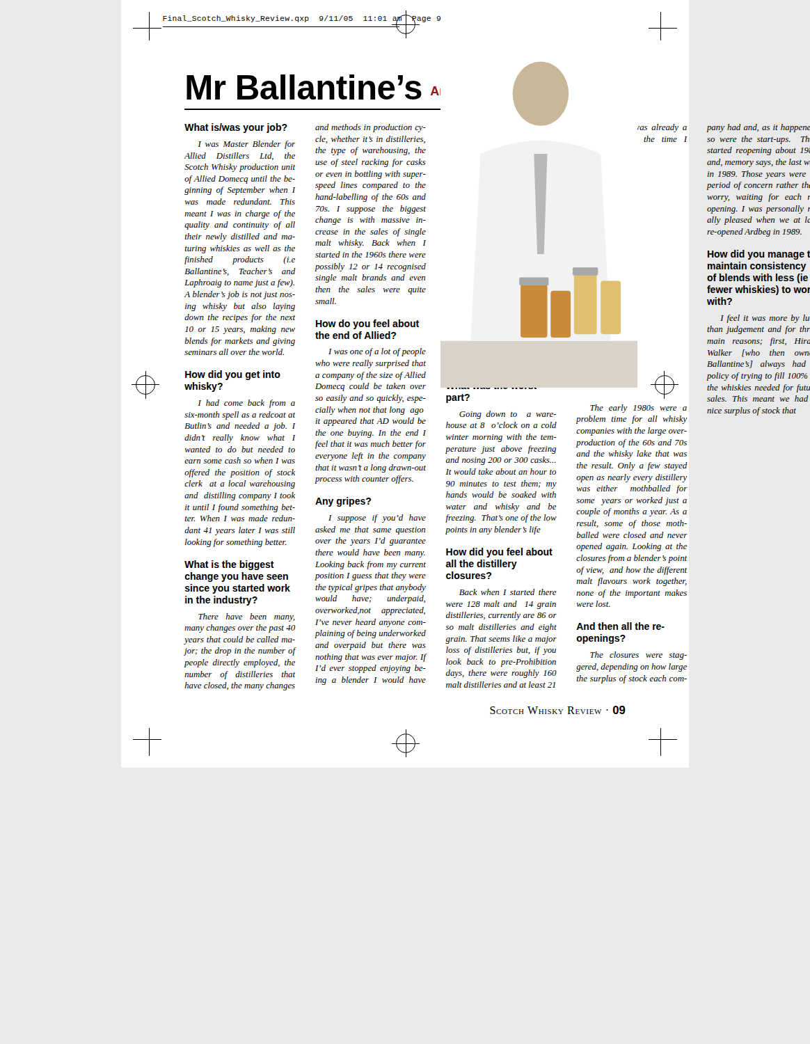Final_Scotch_Whisky_Review.qxp 9/11/05 11:01 am Page 9
Mr Ballantine’s
An interview with Robert Hicks
Robert Hicks nosing a sample.
What is/was your job?
I was Master Blender for Allied Distillers Ltd, the Scotch Whisky production unit of Allied Domecq until the beginning of September when I was made redundant. This meant I was in charge of the quality and continuity of all their newly distilled and maturing whiskies as well as the finished products (i.e Ballantine’s, Teacher’s and Laphroaig to name just a few). A blender’s job is not just nosing whisky but also laying down the recipes for the next 10 or 15 years, making new blends for markets and giving seminars all over the world.
How did you get into whisky?
I had come back from a six-month spell as a redcoat at Butlin’s and needed a job. I didn’t really know what I wanted to do but needed to earn some cash so when I was offered the position of stock clerk at a local warehousing and distilling company I took it until I found something better. When I was made redundant 41 years later I was still looking for something better.
What is the biggest change you have seen since you started work in the industry?
There have been many, many changes over the past 40 years that could be called major; the drop in the number of people directly employed, the number of distilleries that have closed, the many changes and methods in production cycle, whether it’s in distilleries, the type of warehousing, the use of steel racking for casks or even in bottling with superspeed lines compared to the hand-labelling of the 60s and 70s. I suppose the biggest change is with massive increase in the sales of single malt whisky. Back when I started in the 1960s there were possibly 12 or 14 recognised single malt brands and even then the sales were quite small.
How do you feel about the end of Allied?
I was one of a lot of people who were really surprised that a company of the size of Allied Domecq could be taken over so easily and so quickly, especially when not that long ago it appeared that AD would be the one buying. In the end I feel that it was much better for everyone left in the company that it wasn’t a long drawn-out process with counter offers.
Any gripes?
I suppose if you’d have asked me that same question over the years I’d guarantee there would have been many. Looking back from my current position I guess that they were the typical gripes that anybody would have; underpaid, overworked,not appreciated, I’ve never heard anyone complaining of being underworked and overpaid but there was nothing that was ever major. If I’d ever stopped enjoying being a blender I would have changed jobs; work takes up too much of your life to continue in a job you don’t like.
What was the best part of your job?
It was the delight I saw in eyes of the many customers who I spoke to at my seminars abroad. It really brought home the pleasure that Scotch Whisky brings to so many people worldwide. They were always so keen and so full of questions about something that far too many appear to have taken for granted. Their enjoyment was something I could relate and respond to and, over the years, I made many friends.
What was the worst part?
Going down to a warehouse at 8 o’clock on a cold winter morning with the temperature just above freezing and nosing 200 or 300 casks... It would take about an hour to 90 minutes to test them; my hands would be soaked with water and whisky and be freezing. That’s one of the low points in any blender’s life
How did you feel about all the distillery closures?
Back when I started there were 128 malt and 14 grain distilleries, currently are 86 or so malt distilleries and eight grain. That seems like a major loss of distilleries but, if you look back to pre-Prohibition days, there were roughly 160 malt distilleries and at least 21 grain so there was already a major drop by the time I started.
The early 1980s were a problem time for all whisky companies with the large over-production of the 60s and 70s and the whisky lake that was the result. Only a few stayed open as nearly every distillery was either mothballed for some years or worked just a couple of months a year. As a result, some of those mothballed were closed and never opened again. Looking at the closures from a blender’s point of view, and how the different malt flavours work together, none of the important makes were lost.
And then all the re-openings?
The closures were staggered, depending on how large the surplus of stock each company had and, as it happened, so were the start-ups. They started reopening about 1985 and, memory says, the last was in 1989. Those years were a period of concern rather than worry, waiting for each reopening. I was personally really pleased when we at last re-opened Ardbeg in 1989.
How did you manage to maintain consistency of blends with less (ie fewer whiskies) to work with?
I feel it was more by luck than judgement and for three main reasons; first, Hiram Walker [who then owned Ballantine’s] always had a policy of trying to fill 100% of the whiskies needed for future sales. This meant we had a nice surplus of stock that
Scotch Whisky Review · 09